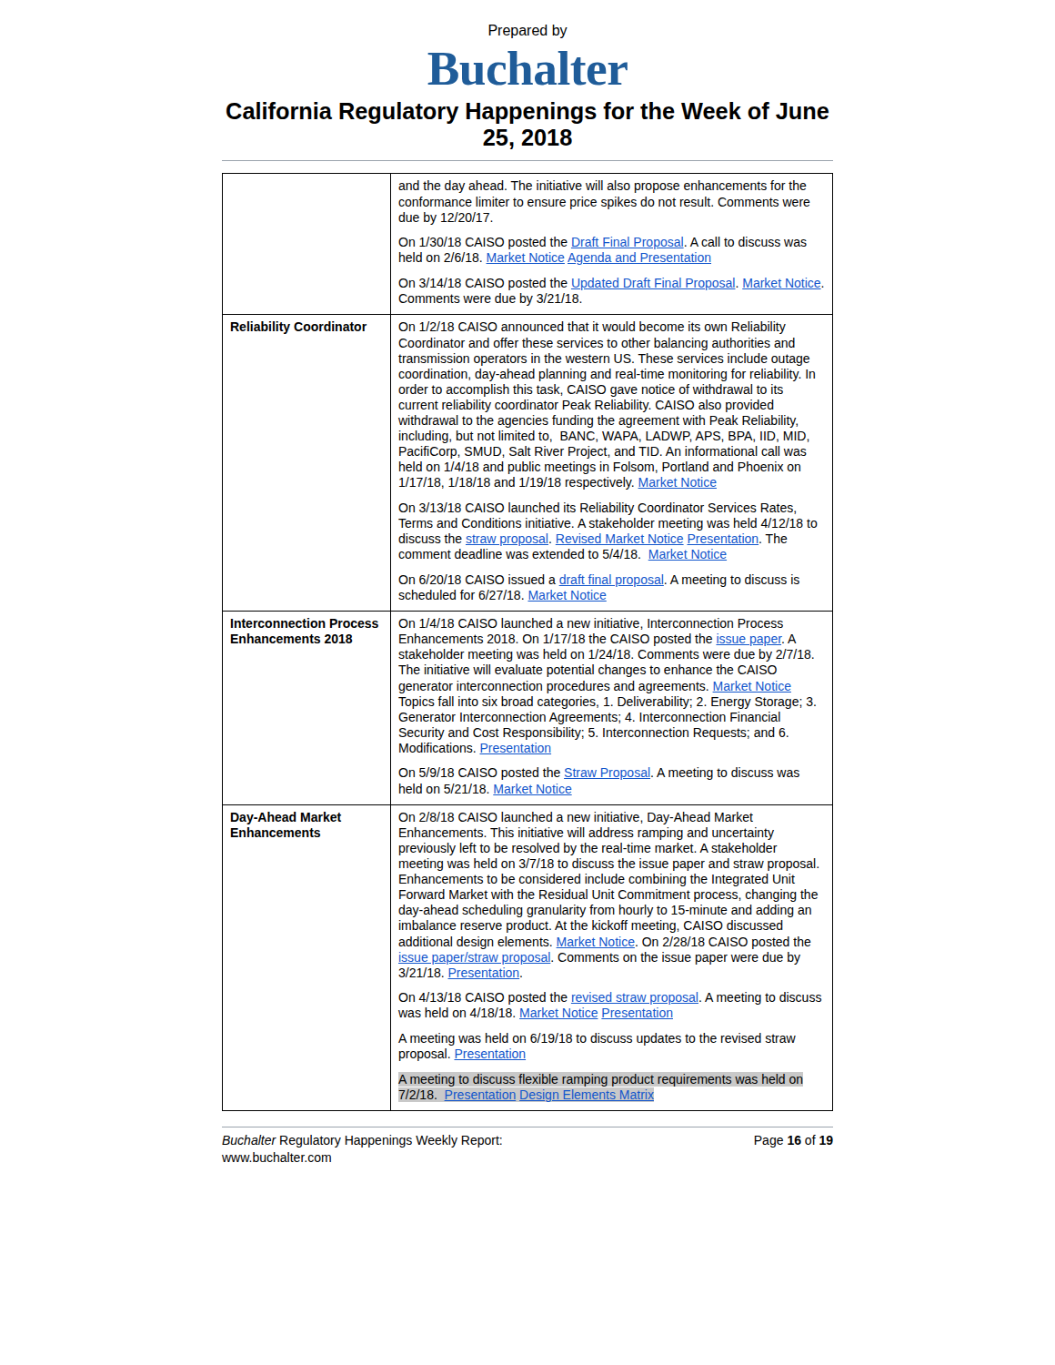Prepared by
Buchalter
California Regulatory Happenings for the Week of June 25, 2018
| | and the day ahead. The initiative will also propose enhancements for the conformance limiter to ensure price spikes do not result. Comments were due by 12/20/17. On 1/30/18 CAISO posted the Draft Final Proposal . A call to discuss was held on 2/6/18. Market Notice Agenda and Presentation On 3/14/18 CAISO posted the Updated Draft Final Proposal . Market Notice . Comments were due by 3/21/18. |
| Reliability Coordinator | On 1/2/18 CAISO announced that it would become its own Reliability Coordinator and offer these services to other balancing authorities and transmission operators in the western US. These services include outage coordination, day-ahead planning and real-time monitoring for reliability. In order to accomplish this task, CAISO gave notice of withdrawal to its current reliability coordinator Peak Reliability. CAISO also provided withdrawal to the agencies funding the agreement with Peak Reliability, including, but not limited to, BANC, WAPA, LADWP, APS, BPA, IID, MID, PacifiCorp, SMUD, Salt River Project, and TID. An informational call was held on 1/4/18 and public meetings in Folsom, Portland and Phoenix on 1/17/18, 1/18/18 and 1/19/18 respectively. Market Notice On 3/13/18 CAISO launched its Reliability Coordinator Services Rates, Terms and Conditions initiative. A stakeholder meeting was held 4/12/18 to discuss the straw proposal . Revised Market Notice Presentation . The comment deadline was extended to 5/4/18. Market Notice On 6/20/18 CAISO issued a draft final proposal . A meeting to discuss is scheduled for 6/27/18. Market Notice |
| Interconnection Process Enhancements 2018 | On 1/4/18 CAISO launched a new initiative, Interconnection Process Enhancements 2018. On 1/17/18 the CAISO posted the issue paper . A stakeholder meeting was held on 1/24/18. Comments were due by 2/7/18. The initiative will evaluate potential changes to enhance the CAISO generator interconnection procedures and agreements. Market Notice Topics fall into six broad categories, 1. Deliverability; 2. Energy Storage; 3. Generator Interconnection Agreements; 4. Interconnection Financial Security and Cost Responsibility; 5. Interconnection Requests; and 6. Modifications. Presentation On 5/9/18 CAISO posted the Straw Proposal . A meeting to discuss was held on 5/21/18. Market Notice |
| Day-Ahead Market Enhancements | On 2/8/18 CAISO launched a new initiative, Day-Ahead Market Enhancements. This initiative will address ramping and uncertainty previously left to be resolved by the real-time market. A stakeholder meeting was held on 3/7/18 to discuss the issue paper and straw proposal. Enhancements to be considered include combining the Integrated Unit Forward Market with the Residual Unit Commitment process, changing the day-ahead scheduling granularity from hourly to 15-minute and adding an imbalance reserve product. At the kickoff meeting, CAISO discussed additional design elements. Market Notice . On 2/28/18 CAISO posted the issue paper/straw proposal . Comments on the issue paper were due by 3/21/18. Presentation . On 4/13/18 CAISO posted the revised straw proposal . A meeting to discuss was held on 4/18/18. Market Notice Presentation A meeting was held on 6/19/18 to discuss updates to the revised straw proposal. Presentation A meeting to discuss flexible ramping product requirements was held on 7/2/18. Presentation Design Elements Matrix |
Buchalter Regulatory Happenings Weekly Report:
Page 16 of 19
www.buchalter.com